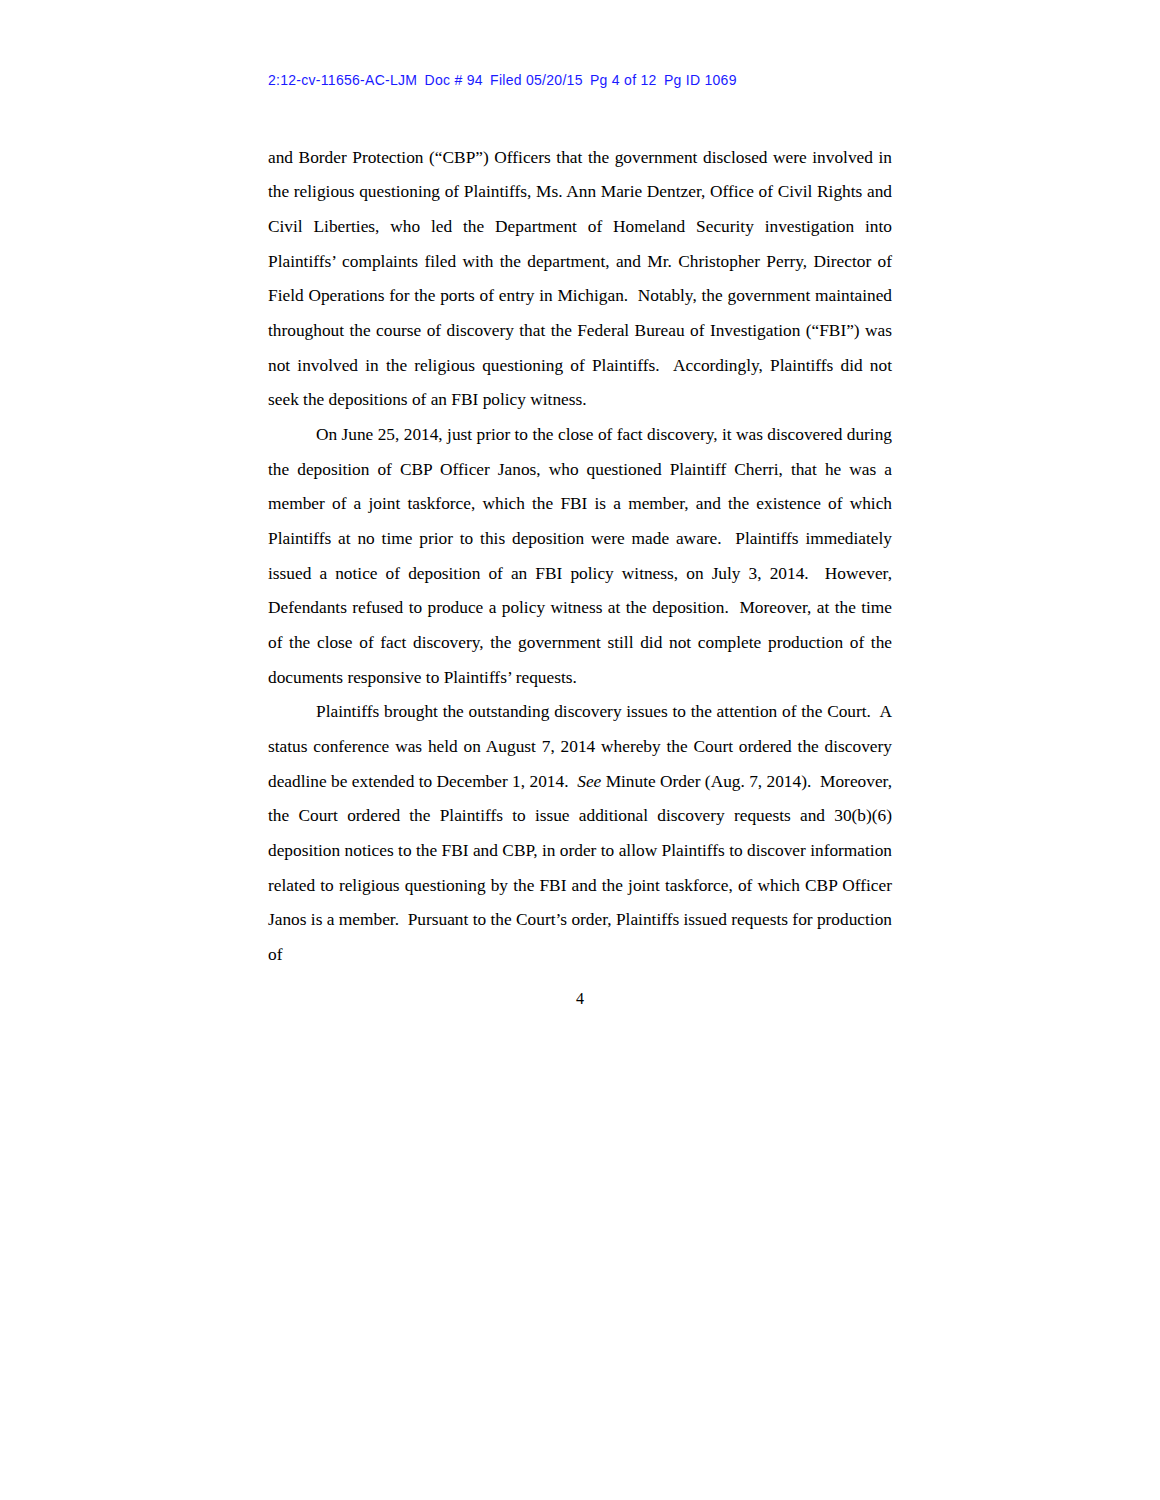2:12-cv-11656-AC-LJM Doc # 94 Filed 05/20/15 Pg 4 of 12 Pg ID 1069
and Border Protection (“CBP”) Officers that the government disclosed were involved in the religious questioning of Plaintiffs, Ms. Ann Marie Dentzer, Office of Civil Rights and Civil Liberties, who led the Department of Homeland Security investigation into Plaintiffs’ complaints filed with the department, and Mr. Christopher Perry, Director of Field Operations for the ports of entry in Michigan. Notably, the government maintained throughout the course of discovery that the Federal Bureau of Investigation (“FBI”) was not involved in the religious questioning of Plaintiffs. Accordingly, Plaintiffs did not seek the depositions of an FBI policy witness.
On June 25, 2014, just prior to the close of fact discovery, it was discovered during the deposition of CBP Officer Janos, who questioned Plaintiff Cherri, that he was a member of a joint taskforce, which the FBI is a member, and the existence of which Plaintiffs at no time prior to this deposition were made aware. Plaintiffs immediately issued a notice of deposition of an FBI policy witness, on July 3, 2014. However, Defendants refused to produce a policy witness at the deposition. Moreover, at the time of the close of fact discovery, the government still did not complete production of the documents responsive to Plaintiffs’ requests.
Plaintiffs brought the outstanding discovery issues to the attention of the Court. A status conference was held on August 7, 2014 whereby the Court ordered the discovery deadline be extended to December 1, 2014. See Minute Order (Aug. 7, 2014). Moreover, the Court ordered the Plaintiffs to issue additional discovery requests and 30(b)(6) deposition notices to the FBI and CBP, in order to allow Plaintiffs to discover information related to religious questioning by the FBI and the joint taskforce, of which CBP Officer Janos is a member. Pursuant to the Court’s order, Plaintiffs issued requests for production of
4